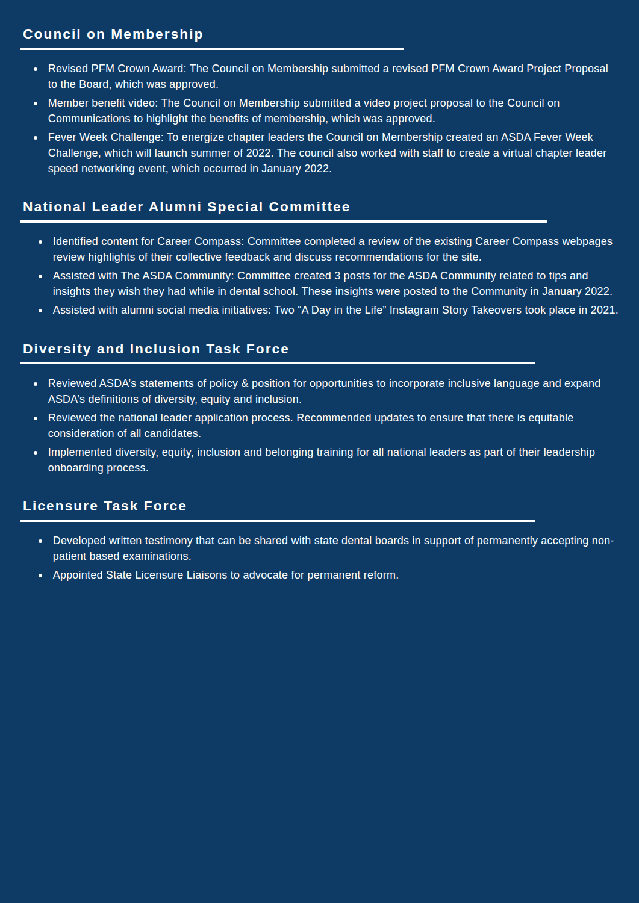Council on Membership
Revised PFM Crown Award: The Council on Membership submitted a revised PFM Crown Award Project Proposal to the Board, which was approved.
Member benefit video: The Council on Membership submitted a video project proposal to the Council on Communications to highlight the benefits of membership, which was approved.
Fever Week Challenge: To energize chapter leaders the Council on Membership created an ASDA Fever Week Challenge, which will launch summer of 2022. The council also worked with staff to create a virtual chapter leader speed networking event, which occurred in January 2022.
National Leader Alumni Special Committee
Identified content for Career Compass: Committee completed a review of the existing Career Compass webpages review highlights of their collective feedback and discuss recommendations for the site.
Assisted with The ASDA Community: Committee created 3 posts for the ASDA Community related to tips and insights they wish they had while in dental school. These insights were posted to the Community in January 2022.
Assisted with alumni social media initiatives: Two “A Day in the Life” Instagram Story Takeovers took place in 2021.
Diversity and Inclusion Task Force
Reviewed ASDA’s statements of policy & position for opportunities to incorporate inclusive language and expand ASDA’s definitions of diversity, equity and inclusion.
Reviewed the national leader application process. Recommended updates to ensure that there is equitable consideration of all candidates.
Implemented diversity, equity, inclusion and belonging training for all national leaders as part of their leadership onboarding process.
Licensure Task Force
Developed written testimony that can be shared with state dental boards in support of permanently accepting non-patient based examinations.
Appointed State Licensure Liaisons to advocate for permanent reform.